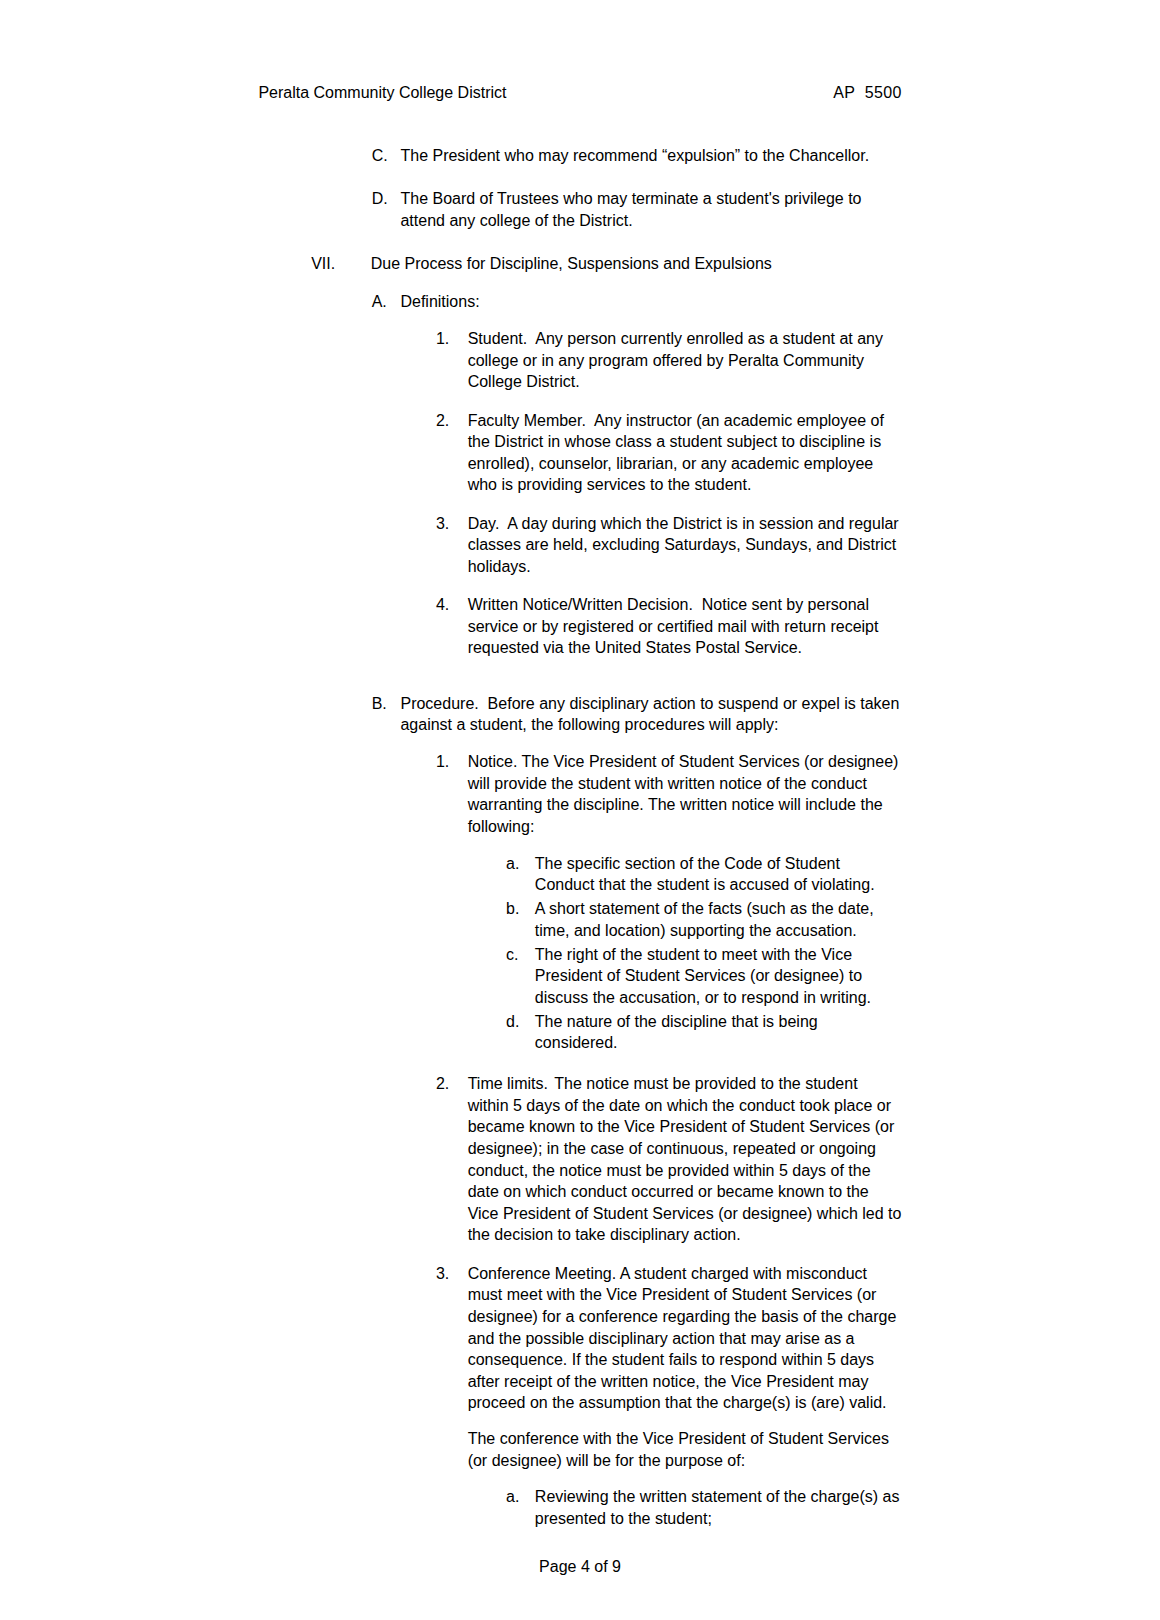Peralta Community College District AP 5500
C.
The President who may recommend “expulsion” to the Chancellor.
D.
The Board of Trustees who may terminate a student's privilege to attend any college of the District.
VII.
Due Process for Discipline, Suspensions and Expulsions
A.
Definitions:
1.
Student. Any person currently enrolled as a student at any college or in any program offered by Peralta Community College District.
2.
Faculty Member. Any instructor (an academic employee of the District in whose class a student subject to discipline is enrolled), counselor, librarian, or any academic employee who is providing services to the student.
3.
Day. A day during which the District is in session and regular classes are held, excluding Saturdays, Sundays, and District holidays.
4.
Written Notice/Written Decision. Notice sent by personal service or by registered or certified mail with return receipt requested via the United States Postal Service.
B.
Procedure. Before any disciplinary action to suspend or expel is taken against a student, the following procedures will apply:
1.
Notice. The Vice President of Student Services (or designee) will provide the student with written notice of the conduct warranting the discipline. The written notice will include the following:
a.
The specific section of the Code of Student Conduct that the student is accused of violating.
b.
A short statement of the facts (such as the date, time, and location) supporting the accusation.
c.
The right of the student to meet with the Vice President of Student Services (or designee) to discuss the accusation, or to respond in writing.
d.
The nature of the discipline that is being considered.
2.
Time limits. The notice must be provided to the student within 5 days of the date on which the conduct took place or became known to the Vice President of Student Services (or designee); in the case of continuous, repeated or ongoing conduct, the notice must be provided within 5 days of the date on which conduct occurred or became known to the Vice President of Student Services (or designee) which led to the decision to take disciplinary action.
3.
Conference Meeting. A student charged with misconduct must meet with the Vice President of Student Services (or designee) for a conference regarding the basis of the charge and the possible disciplinary action that may arise as a consequence. If the student fails to respond within 5 days after receipt of the written notice, the Vice President may proceed on the assumption that the charge(s) is (are) valid.
The conference with the Vice President of Student Services (or designee) will be for the purpose of:
a.
Reviewing the written statement of the charge(s) as presented to the student;
Page 4 of 9